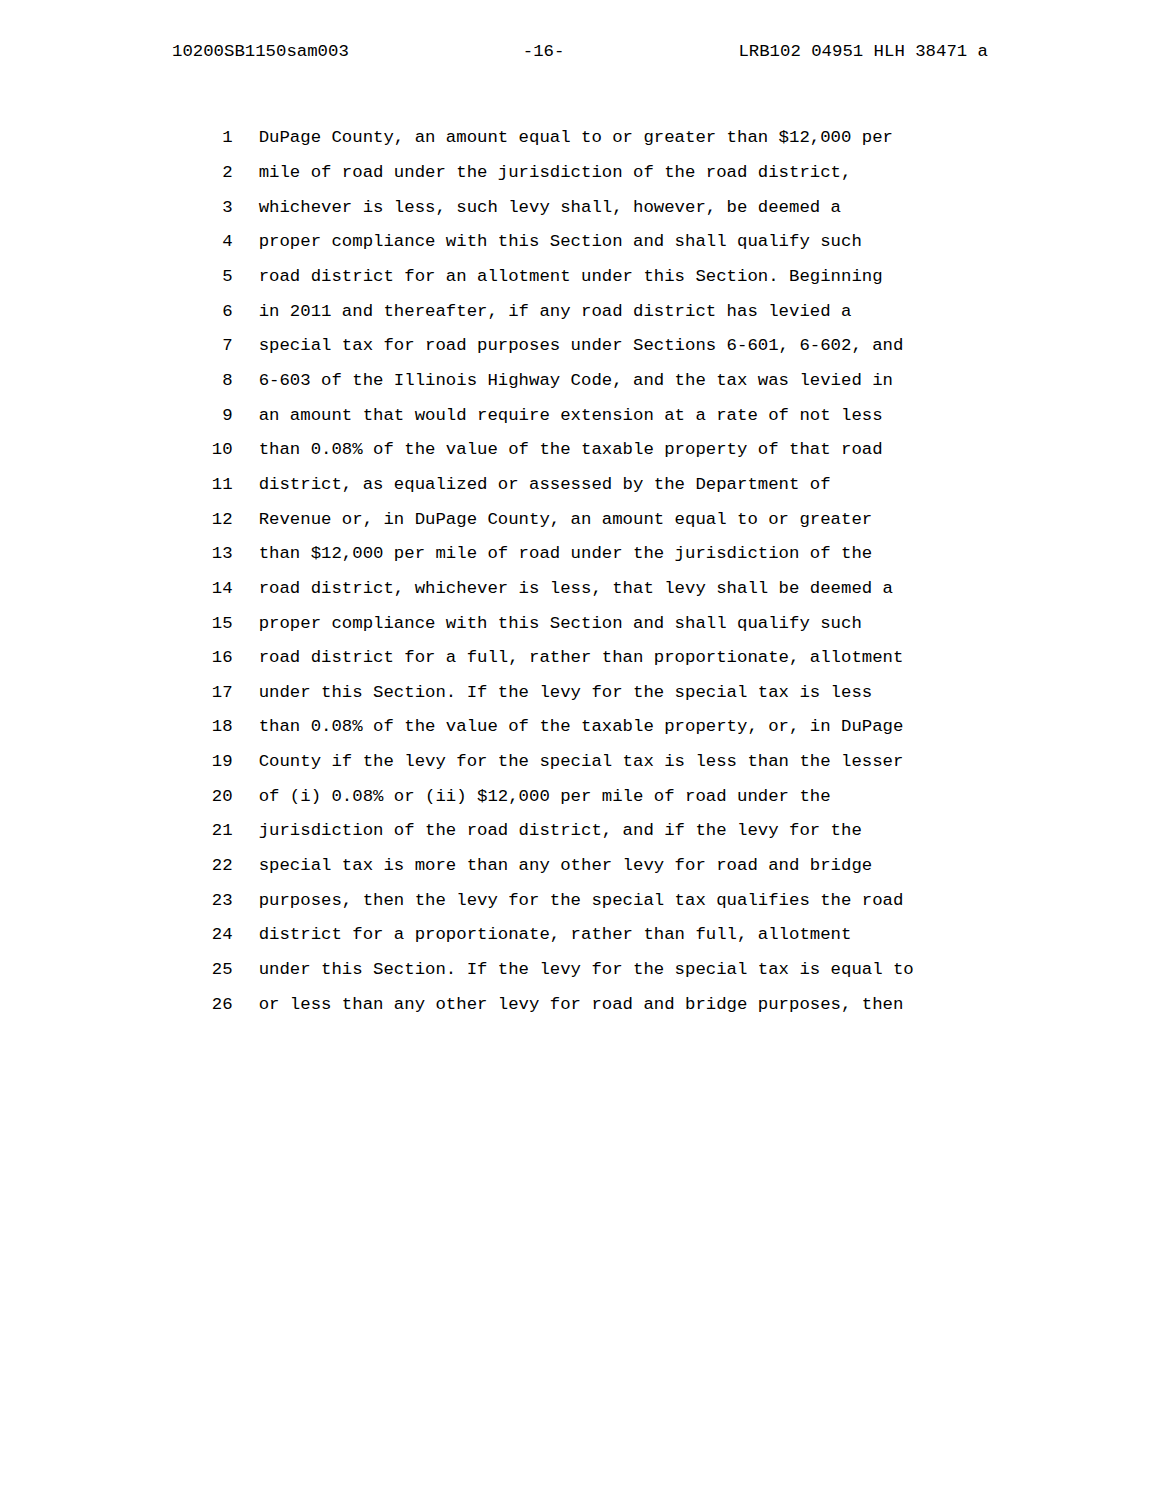10200SB1150sam003 -16- LRB102 04951 HLH 38471 a
1 DuPage County, an amount equal to or greater than $12,000 per
2 mile of road under the jurisdiction of the road district,
3 whichever is less, such levy shall, however, be deemed a
4 proper compliance with this Section and shall qualify such
5 road district for an allotment under this Section. Beginning
6 in 2011 and thereafter, if any road district has levied a
7 special tax for road purposes under Sections 6-601, 6-602, and
86-603 of the Illinois Highway Code, and the tax was levied in
9 an amount that would require extension at a rate of not less
10 than 0.08% of the value of the taxable property of that road
11 district, as equalized or assessed by the Department of
12 Revenue or, in DuPage County, an amount equal to or greater
13 than $12,000 per mile of road under the jurisdiction of the
14 road district, whichever is less, that levy shall be deemed a
15 proper compliance with this Section and shall qualify such
16 road district for a full, rather than proportionate, allotment
17 under this Section. If the levy for the special tax is less
18 than 0.08% of the value of the taxable property, or, in DuPage
19 County if the levy for the special tax is less than the lesser
20 of (i) 0.08% or (ii) $12,000 per mile of road under the
21 jurisdiction of the road district, and if the levy for the
22 special tax is more than any other levy for road and bridge
23 purposes, then the levy for the special tax qualifies the road
24 district for a proportionate, rather than full, allotment
25 under this Section. If the levy for the special tax is equal to
26 or less than any other levy for road and bridge purposes, then